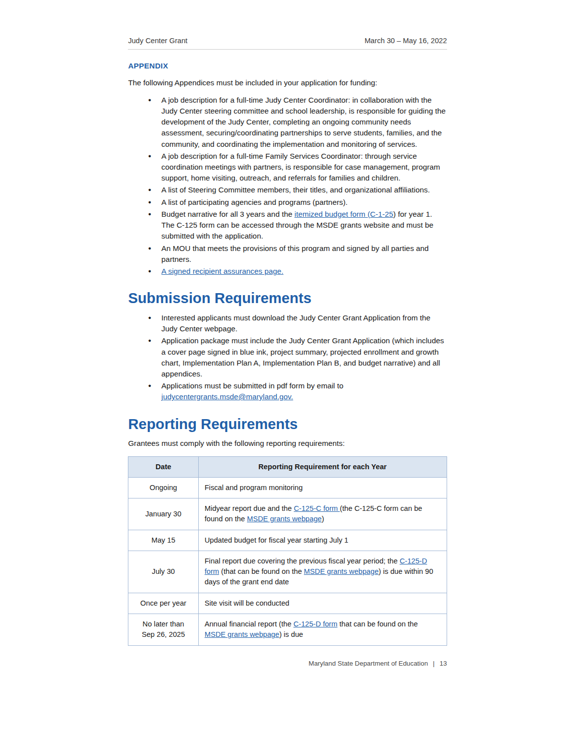Judy Center Grant March 30 – May 16, 2022
APPENDIX
The following Appendices must be included in your application for funding:
A job description for a full-time Judy Center Coordinator: in collaboration with the Judy Center steering committee and school leadership, is responsible for guiding the development of the Judy Center, completing an ongoing community needs assessment, securing/coordinating partnerships to serve students, families, and the community, and coordinating the implementation and monitoring of services.
A job description for a full-time Family Services Coordinator: through service coordination meetings with partners, is responsible for case management, program support, home visiting, outreach, and referrals for families and children.
A list of Steering Committee members, their titles, and organizational affiliations.
A list of participating agencies and programs (partners).
Budget narrative for all 3 years and the itemized budget form (C-1-25) for year 1. The C-125 form can be accessed through the MSDE grants website and must be submitted with the application.
An MOU that meets the provisions of this program and signed by all parties and partners.
A signed recipient assurances page.
Submission Requirements
Interested applicants must download the Judy Center Grant Application from the Judy Center webpage.
Application package must include the Judy Center Grant Application (which includes a cover page signed in blue ink, project summary, projected enrollment and growth chart, Implementation Plan A, Implementation Plan B, and budget narrative) and all appendices.
Applications must be submitted in pdf form by email to judycentergrants.msde@maryland.gov.
Reporting Requirements
Grantees must comply with the following reporting requirements:
| Date | Reporting Requirement for each Year |
| --- | --- |
| Ongoing | Fiscal and program monitoring |
| January 30 | Midyear report due and the C-125-C form (the C-125-C form can be found on the MSDE grants webpage ) |
| May 15 | Updated budget for fiscal year starting July 1 |
| July 30 | Final report due covering the previous fiscal year period; the C-125-D form (that can be found on the MSDE grants webpage ) is due within 90 days of the grant end date |
| Once per year | Site visit will be conducted |
| No later than Sep 26, 2025 | Annual financial report (the C-125-D form that can be found on the MSDE grants webpage ) is due |
Maryland State Department of Education|13